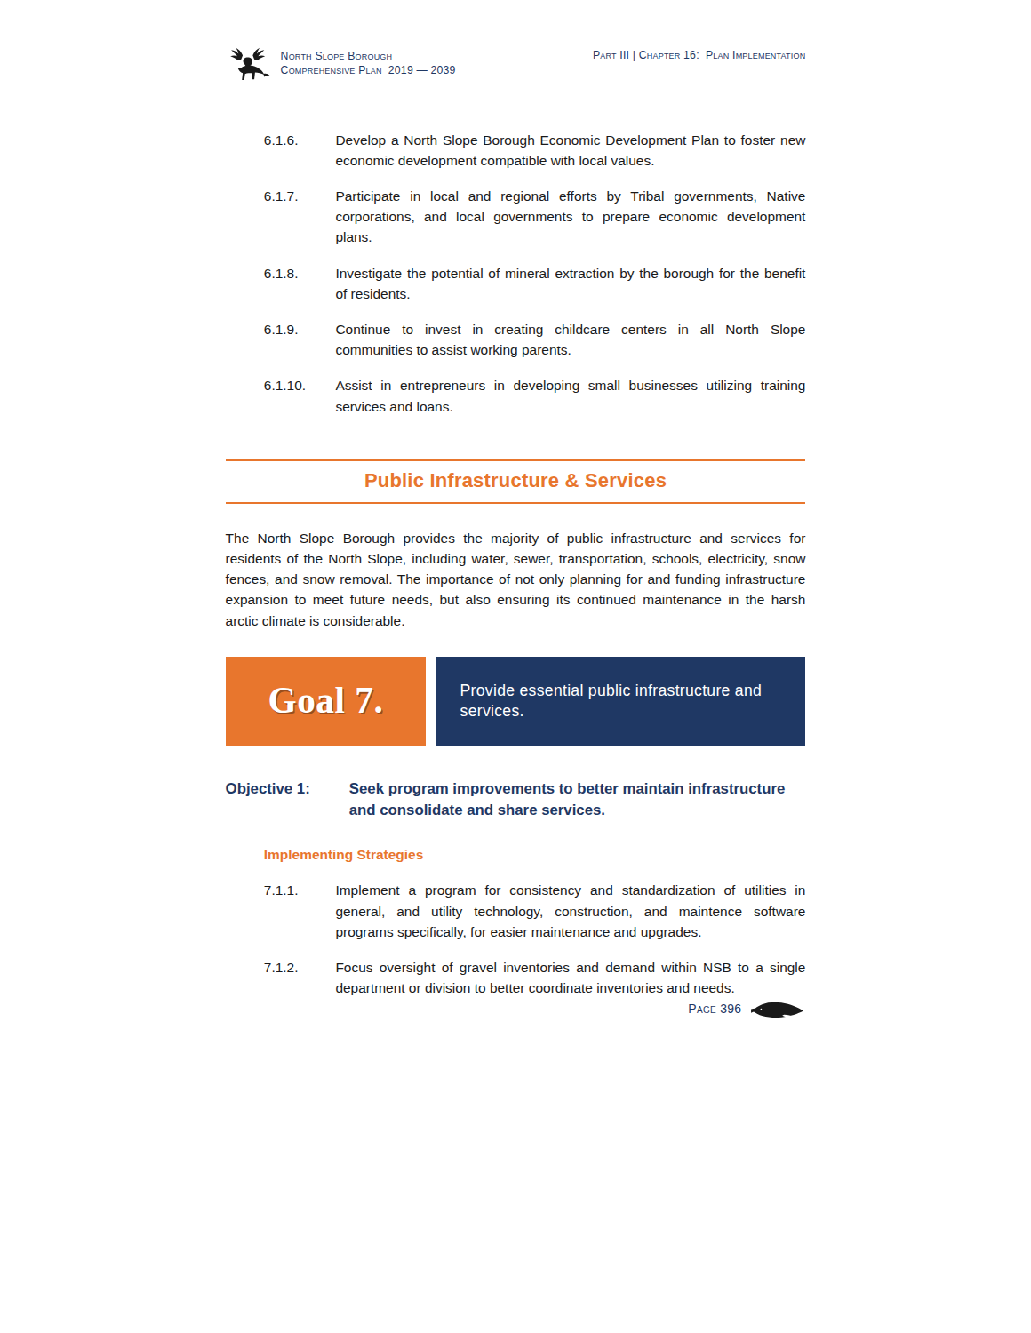North Slope Borough
Comprehensive Plan 2019 — 2039
Part III | Chapter 16: Plan Implementation
6.1.6. Develop a North Slope Borough Economic Development Plan to foster new economic development compatible with local values.
6.1.7. Participate in local and regional efforts by Tribal governments, Native corporations, and local governments to prepare economic development plans.
6.1.8. Investigate the potential of mineral extraction by the borough for the benefit of residents.
6.1.9. Continue to invest in creating childcare centers in all North Slope communities to assist working parents.
6.1.10. Assist in entrepreneurs in developing small businesses utilizing training services and loans.
Public Infrastructure & Services
The North Slope Borough provides the majority of public infrastructure and services for residents of the North Slope, including water, sewer, transportation, schools, electricity, snow fences, and snow removal. The importance of not only planning for and funding infrastructure expansion to meet future needs, but also ensuring its continued maintenance in the harsh arctic climate is considerable.
Goal 7.
Provide essential public infrastructure and services.
Objective 1: Seek program improvements to better maintain infrastructure and consolidate and share services.
Implementing Strategies
7.1.1. Implement a program for consistency and standardization of utilities in general, and utility technology, construction, and maintence software programs specifically, for easier maintenance and upgrades.
7.1.2. Focus oversight of gravel inventories and demand within NSB to a single department or division to better coordinate inventories and needs.
Page 396